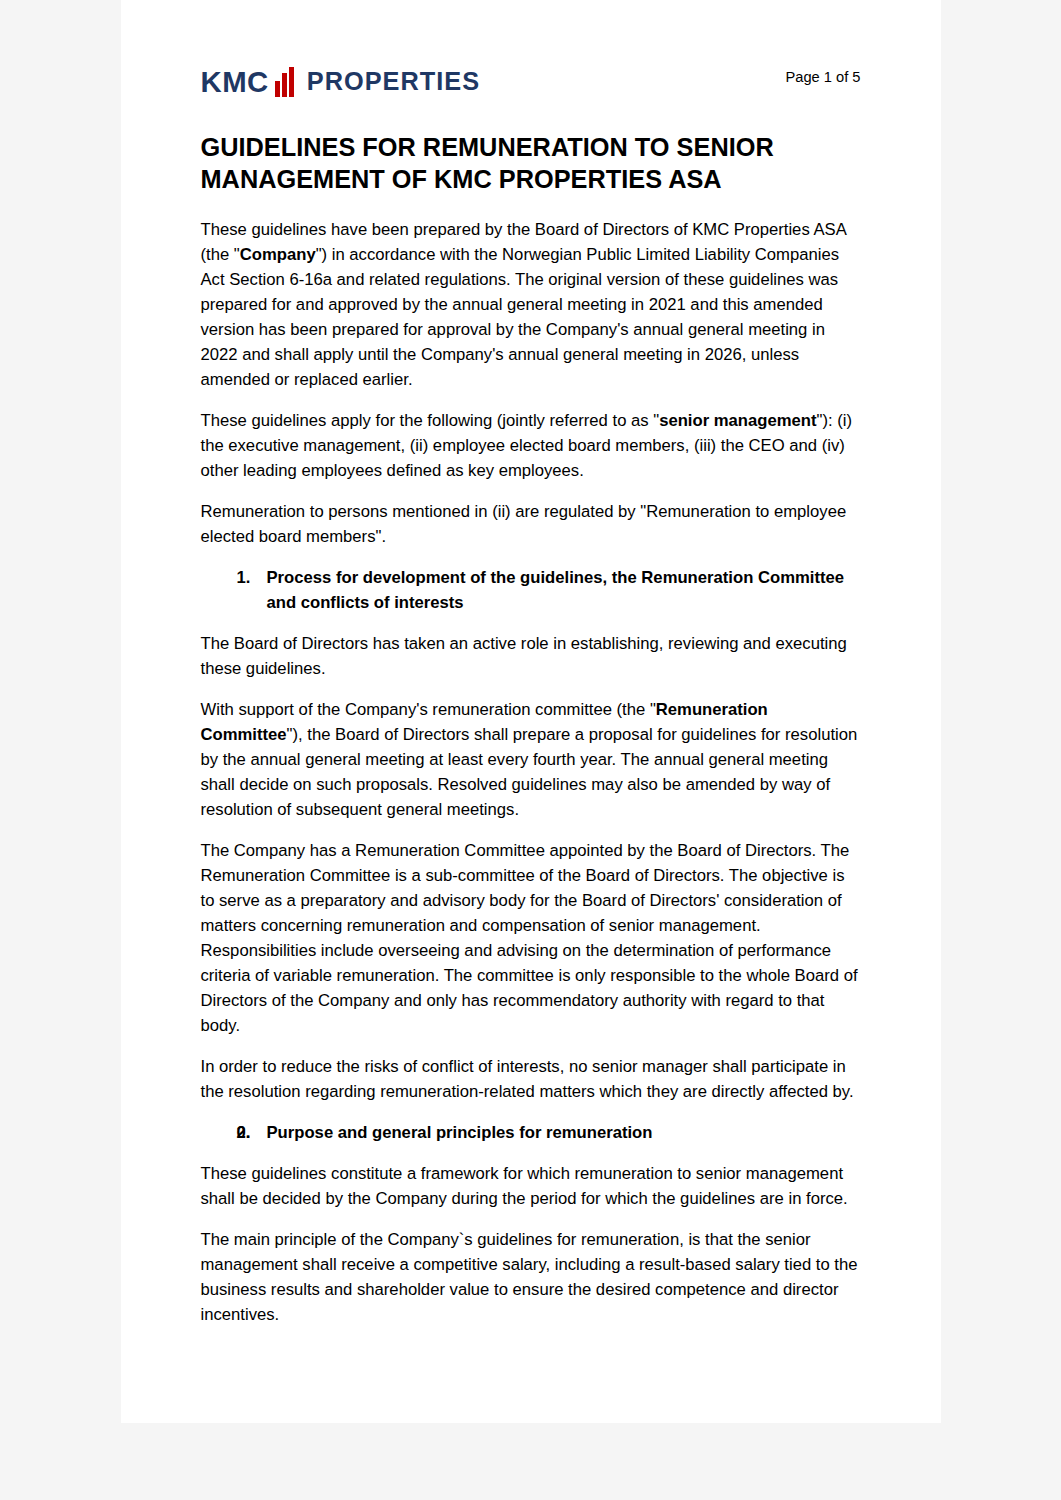KMC PROPERTIES
Page 1 of 5
Guidelines for remuneration to senior management of KMC Properties ASA
These guidelines have been prepared by the Board of Directors of KMC Properties ASA (the "Company") in accordance with the Norwegian Public Limited Liability Companies Act Section 6-16a and related regulations. The original version of these guidelines was prepared for and approved by the annual general meeting in 2021 and this amended version has been prepared for approval by the Company's annual general meeting in 2022 and shall apply until the Company's annual general meeting in 2026, unless amended or replaced earlier.
These guidelines apply for the following (jointly referred to as "senior management"): (i) the executive management, (ii) employee elected board members, (iii) the CEO and (iv) other leading employees defined as key employees.
Remuneration to persons mentioned in (ii) are regulated by "Remuneration to employee elected board members".
Process for development of the guidelines, the Remuneration Committee and conflicts of interests
The Board of Directors has taken an active role in establishing, reviewing and executing these guidelines.
With support of the Company's remuneration committee (the "Remuneration Committee"), the Board of Directors shall prepare a proposal for guidelines for resolution by the annual general meeting at least every fourth year. The annual general meeting shall decide on such proposals. Resolved guidelines may also be amended by way of resolution of subsequent general meetings.
The Company has a Remuneration Committee appointed by the Board of Directors. The Remuneration Committee is a sub-committee of the Board of Directors. The objective is to serve as a preparatory and advisory body for the Board of Directors' consideration of matters concerning remuneration and compensation of senior management. Responsibilities include overseeing and advising on the determination of performance criteria of variable remuneration. The committee is only responsible to the whole Board of Directors of the Company and only has recommendatory authority with regard to that body.
In order to reduce the risks of conflict of interests, no senior manager shall participate in the resolution regarding remuneration-related matters which they are directly affected by.
2. Purpose and general principles for remuneration
These guidelines constitute a framework for which remuneration to senior management shall be decided by the Company during the period for which the guidelines are in force.
The main principle of the Company`s guidelines for remuneration, is that the senior management shall receive a competitive salary, including a result-based salary tied to the business results and shareholder value to ensure the desired competence and director incentives.